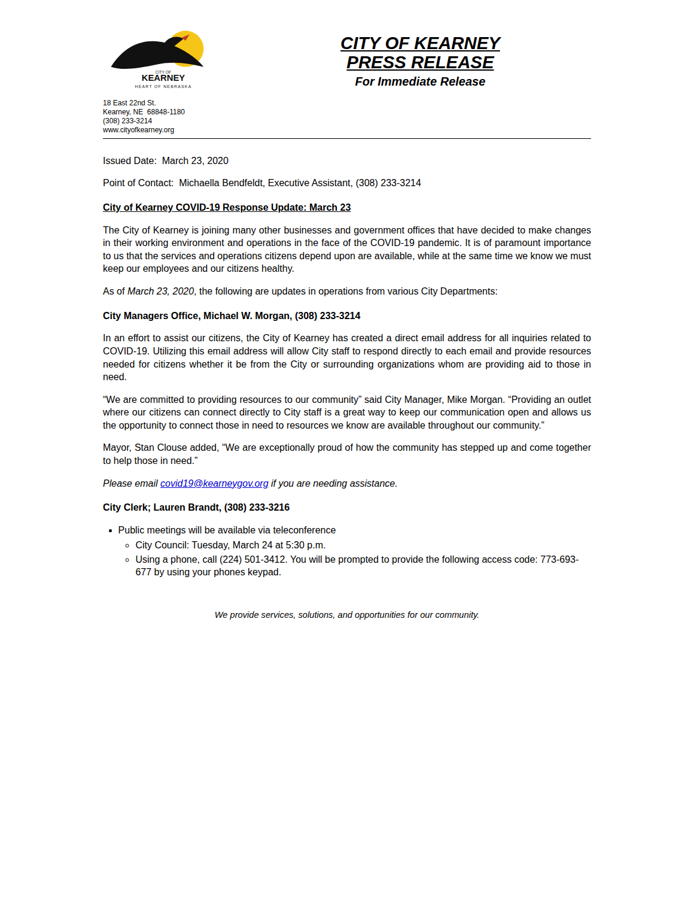18 East 22nd St.
Kearney, NE 68848-1180
(308) 233-3214
www.cityofkearney.org
CITY OF KEARNEY
PRESS RELEASE
For Immediate Release
Issued Date: March 23, 2020
Point of Contact: Michaella Bendfeldt, Executive Assistant, (308) 233-3214
City of Kearney COVID-19 Response Update: March 23
The City of Kearney is joining many other businesses and government offices that have decided to make changes in their working environment and operations in the face of the COVID-19 pandemic. It is of paramount importance to us that the services and operations citizens depend upon are available, while at the same time we know we must keep our employees and our citizens healthy.
As of March 23, 2020, the following are updates in operations from various City Departments:
City Managers Office, Michael W. Morgan, (308) 233-3214
In an effort to assist our citizens, the City of Kearney has created a direct email address for all inquiries related to COVID-19. Utilizing this email address will allow City staff to respond directly to each email and provide resources needed for citizens whether it be from the City or surrounding organizations whom are providing aid to those in need.
“We are committed to providing resources to our community” said City Manager, Mike Morgan. “Providing an outlet where our citizens can connect directly to City staff is a great way to keep our communication open and allows us the opportunity to connect those in need to resources we know are available throughout our community.”
Mayor, Stan Clouse added, “We are exceptionally proud of how the community has stepped up and come together to help those in need.”
Please email covid19@kearneygov.org if you are needing assistance.
City Clerk; Lauren Brandt, (308) 233-3216
Public meetings will be available via teleconference
City Council: Tuesday, March 24 at 5:30 p.m.
Using a phone, call (224) 501-3412. You will be prompted to provide the following access code: 773-693-677 by using your phones keypad.
We provide services, solutions, and opportunities for our community.